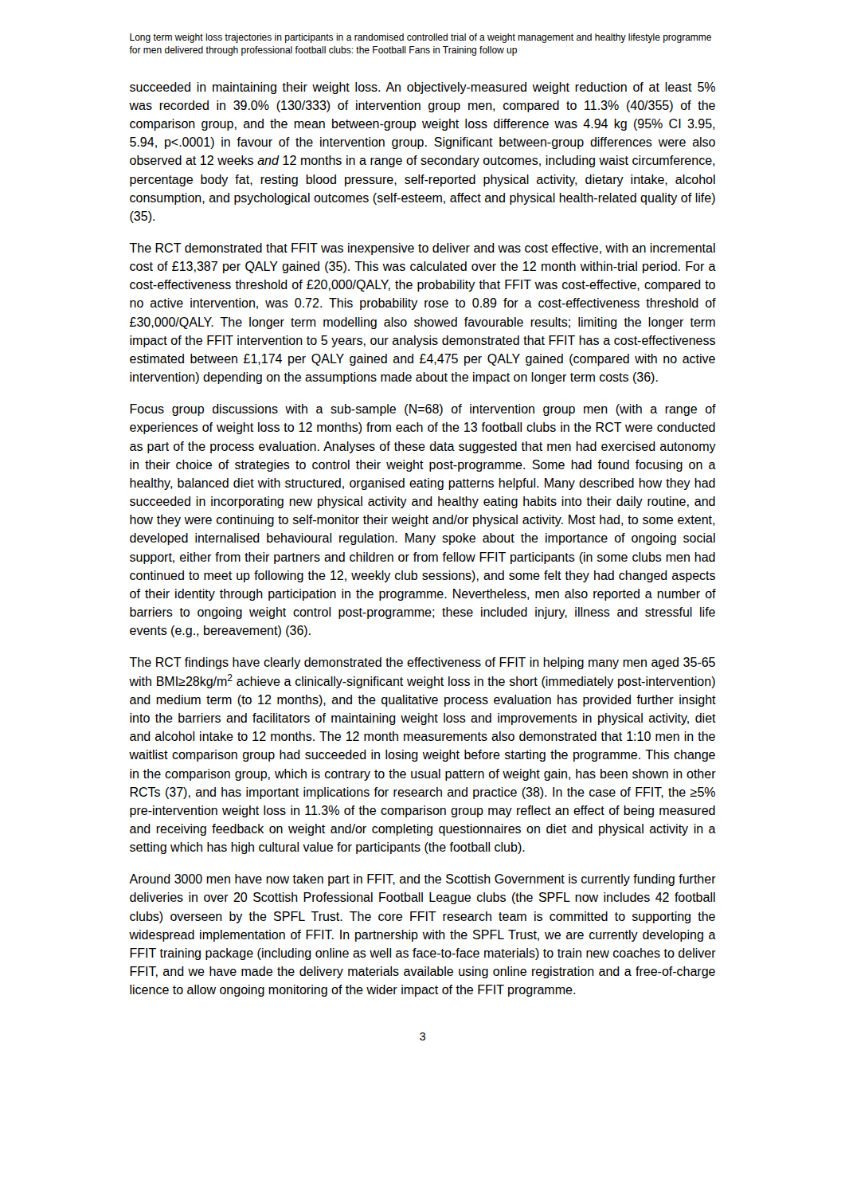Long term weight loss trajectories in participants in a randomised controlled trial of a weight management and healthy lifestyle programme for men delivered through professional football clubs: the Football Fans in Training follow up
succeeded in maintaining their weight loss. An objectively-measured weight reduction of at least 5% was recorded in 39.0% (130/333) of intervention group men, compared to 11.3% (40/355) of the comparison group, and the mean between-group weight loss difference was 4.94 kg (95% CI 3.95, 5.94, p<.0001) in favour of the intervention group. Significant between-group differences were also observed at 12 weeks and 12 months in a range of secondary outcomes, including waist circumference, percentage body fat, resting blood pressure, self-reported physical activity, dietary intake, alcohol consumption, and psychological outcomes (self-esteem, affect and physical health-related quality of life) (35).
The RCT demonstrated that FFIT was inexpensive to deliver and was cost effective, with an incremental cost of £13,387 per QALY gained (35). This was calculated over the 12 month within-trial period. For a cost-effectiveness threshold of £20,000/QALY, the probability that FFIT was cost-effective, compared to no active intervention, was 0.72. This probability rose to 0.89 for a cost-effectiveness threshold of £30,000/QALY. The longer term modelling also showed favourable results; limiting the longer term impact of the FFIT intervention to 5 years, our analysis demonstrated that FFIT has a cost-effectiveness estimated between £1,174 per QALY gained and £4,475 per QALY gained (compared with no active intervention) depending on the assumptions made about the impact on longer term costs (36).
Focus group discussions with a sub-sample (N=68) of intervention group men (with a range of experiences of weight loss to 12 months) from each of the 13 football clubs in the RCT were conducted as part of the process evaluation. Analyses of these data suggested that men had exercised autonomy in their choice of strategies to control their weight post-programme. Some had found focusing on a healthy, balanced diet with structured, organised eating patterns helpful. Many described how they had succeeded in incorporating new physical activity and healthy eating habits into their daily routine, and how they were continuing to self-monitor their weight and/or physical activity. Most had, to some extent, developed internalised behavioural regulation. Many spoke about the importance of ongoing social support, either from their partners and children or from fellow FFIT participants (in some clubs men had continued to meet up following the 12, weekly club sessions), and some felt they had changed aspects of their identity through participation in the programme. Nevertheless, men also reported a number of barriers to ongoing weight control post-programme; these included injury, illness and stressful life events (e.g., bereavement) (36).
The RCT findings have clearly demonstrated the effectiveness of FFIT in helping many men aged 35-65 with BMI≥28kg/m2 achieve a clinically-significant weight loss in the short (immediately post-intervention) and medium term (to 12 months), and the qualitative process evaluation has provided further insight into the barriers and facilitators of maintaining weight loss and improvements in physical activity, diet and alcohol intake to 12 months. The 12 month measurements also demonstrated that 1:10 men in the waitlist comparison group had succeeded in losing weight before starting the programme. This change in the comparison group, which is contrary to the usual pattern of weight gain, has been shown in other RCTs (37), and has important implications for research and practice (38). In the case of FFIT, the ≥5% pre-intervention weight loss in 11.3% of the comparison group may reflect an effect of being measured and receiving feedback on weight and/or completing questionnaires on diet and physical activity in a setting which has high cultural value for participants (the football club).
Around 3000 men have now taken part in FFIT, and the Scottish Government is currently funding further deliveries in over 20 Scottish Professional Football League clubs (the SPFL now includes 42 football clubs) overseen by the SPFL Trust. The core FFIT research team is committed to supporting the widespread implementation of FFIT. In partnership with the SPFL Trust, we are currently developing a FFIT training package (including online as well as face-to-face materials) to train new coaches to deliver FFIT, and we have made the delivery materials available using online registration and a free-of-charge licence to allow ongoing monitoring of the wider impact of the FFIT programme.
3